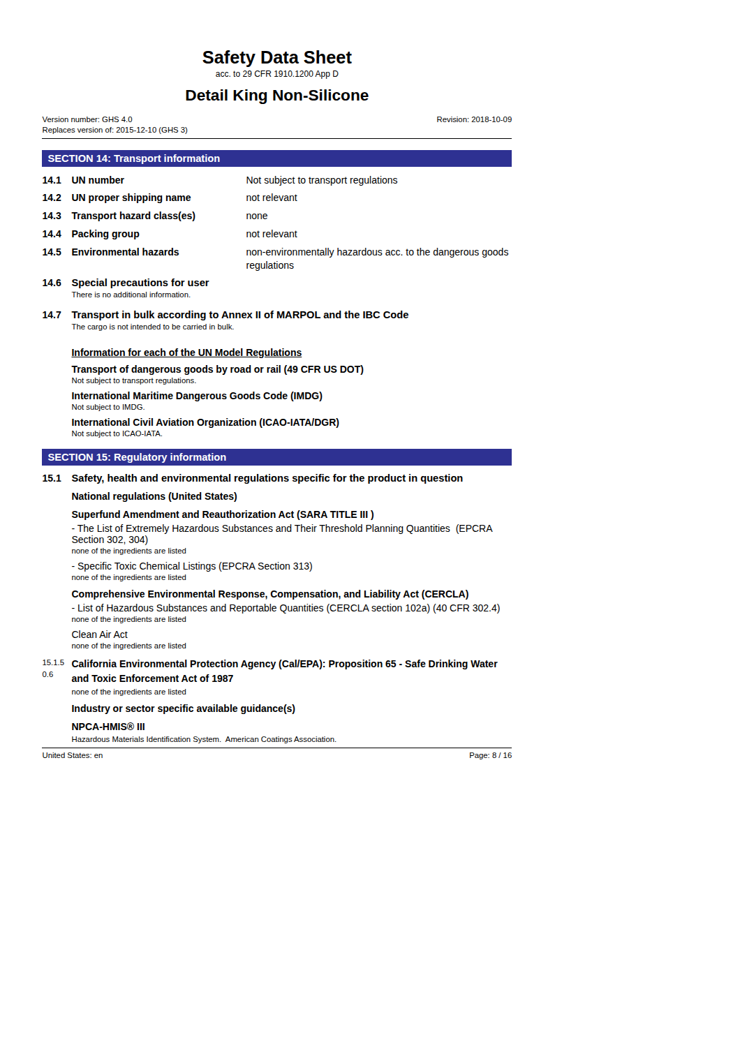Safety Data Sheet
acc. to 29 CFR 1910.1200 App D
Detail King Non-Silicone
Version number: GHS 4.0
Replaces version of: 2015-12-10 (GHS 3)
Revision: 2018-10-09
SECTION 14: Transport information
14.1
UN number
Not subject to transport regulations
14.2
UN proper shipping name
not relevant
14.3
Transport hazard class(es)
none
14.4
Packing group
not relevant
14.5
Environmental hazards
non-environmentally hazardous acc. to the dangerous goods regulations
14.6
Special precautions for user
There is no additional information.
14.7
Transport in bulk according to Annex II of MARPOL and the IBC Code
The cargo is not intended to be carried in bulk.
Information for each of the UN Model Regulations
Transport of dangerous goods by road or rail (49 CFR US DOT)
Not subject to transport regulations.
International Maritime Dangerous Goods Code (IMDG)
Not subject to IMDG.
International Civil Aviation Organization (ICAO-IATA/DGR)
Not subject to ICAO-IATA.
SECTION 15: Regulatory information
15.1
Safety, health and environmental regulations specific for the product in question
National regulations (United States)
Superfund Amendment and Reauthorization Act (SARA TITLE III )
- The List of Extremely Hazardous Substances and Their Threshold Planning Quantities (EPCRA Section 302, 304)
none of the ingredients are listed
- Specific Toxic Chemical Listings (EPCRA Section 313)
none of the ingredients are listed
Comprehensive Environmental Response, Compensation, and Liability Act (CERCLA)
- List of Hazardous Substances and Reportable Quantities (CERCLA section 102a) (40 CFR 302.4)
none of the ingredients are listed
Clean Air Act
none of the ingredients are listed
15.1.5
0.6
California Environmental Protection Agency (Cal/EPA): Proposition 65 - Safe Drinking Water and Toxic Enforcement Act of 1987
none of the ingredients are listed
Industry or sector specific available guidance(s)
NPCA-HMIS® III
Hazardous Materials Identification System. American Coatings Association.
United States: en
Page: 8 / 16